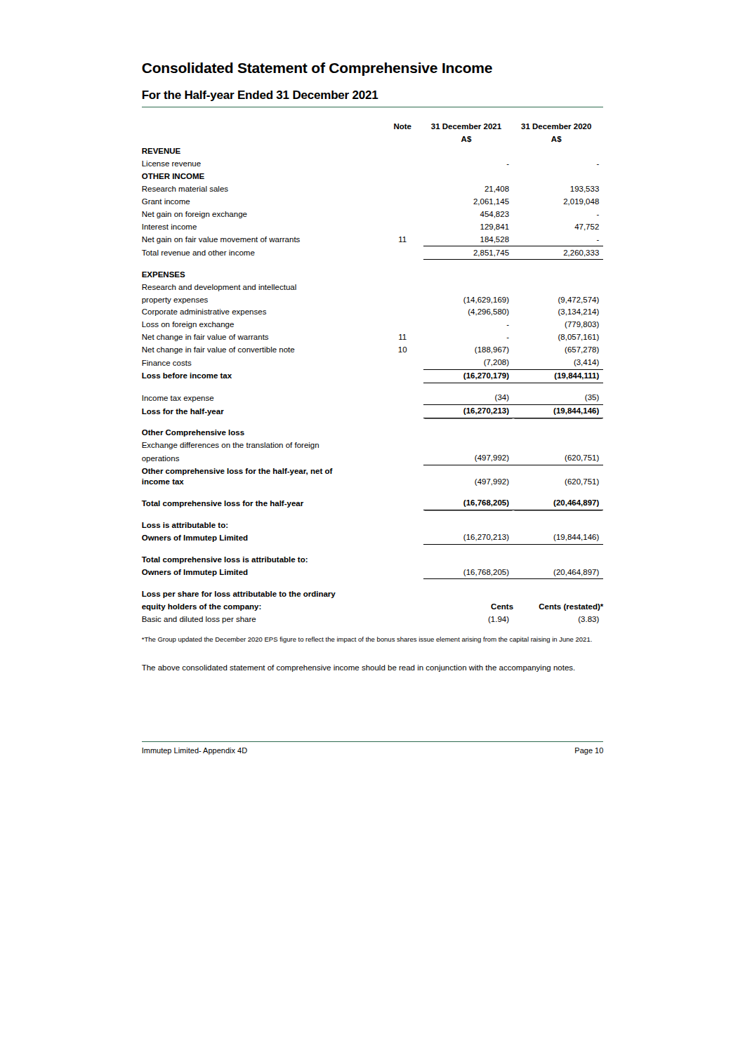Consolidated Statement of Comprehensive Income
For the Half-year Ended 31 December 2021
| | Note | 31 December 2021 | 31 December 2020 |
| | | A$ | A$ |
| REVENUE | | | |
| License revenue | | - | - |
| OTHER INCOME | | | |
| Research material sales | | 21,408 | 193,533 |
| Grant income | | 2,061,145 | 2,019,048 |
| Net gain on foreign exchange | | 454,823 | - |
| Interest income | | 129,841 | 47,752 |
| Net gain on fair value movement of warrants | 11 | 184,528 | - |
| Total revenue and other income | | 2,851,745 | 2,260,333 |
| EXPENSES | | | |
| Research and development and intellectual | | | |
| property expenses | | (14,629,169) | (9,472,574) |
| Corporate administrative expenses | | (4,296,580) | (3,134,214) |
| Loss on foreign exchange | | - | (779,803) |
| Net change in fair value of warrants | 11 | - | (8,057,161) |
| Net change in fair value of convertible note | 10 | (188,967) | (657,278) |
| Finance costs | | (7,208) | (3,414) |
| Loss before income tax | | (16,270,179) | (19,844,111) |
| Income tax expense | | (34) | (35) |
| Loss for the half-year | | (16,270,213) | (19,844,146) |
| Other Comprehensive loss | | | |
| Exchange differences on the translation of foreign | | | |
| operations | | (497,992) | (620,751) |
| Other comprehensive loss for the half-year, net of income tax | | (497,992) | (620,751) |
| Total comprehensive loss for the half-year | | (16,768,205) | (20,464,897) |
| Loss is attributable to: | | | |
| Owners of Immutep Limited | | (16,270,213) | (19,844,146) |
| Total comprehensive loss is attributable to: | | | |
| Owners of Immutep Limited | | (16,768,205) | (20,464,897) |
| Loss per share for loss attributable to the ordinary | | | |
| equity holders of the company: | | Cents | Cents (restated)* |
| Basic and diluted loss per share | | (1.94) | (3.83) |
*The Group updated the December 2020 EPS figure to reflect the impact of the bonus shares issue element arising from the capital raising in June 2021.
The above consolidated statement of comprehensive income should be read in conjunction with the accompanying notes.
Immutep Limited- Appendix 4D Page 10